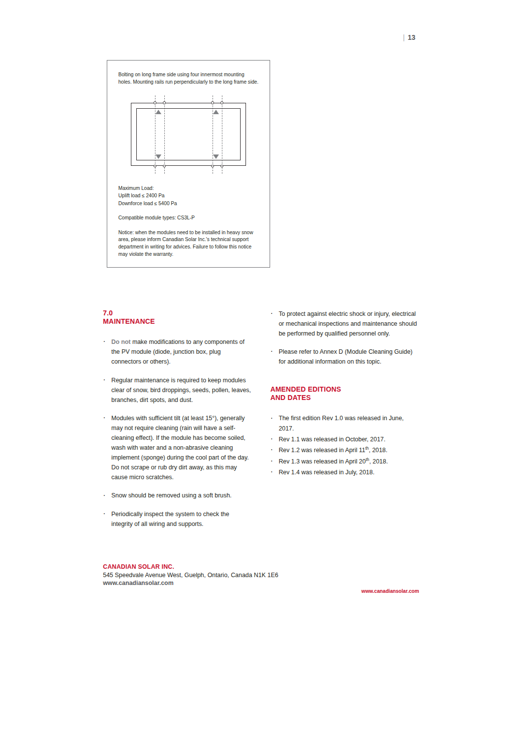| 13
Bolting on long frame side using four innermost mounting holes. Mounting rails run perpendicularly to the long frame side.
Maximum Load:
Uplift load ≤ 2400 Pa
Downforce load ≤ 5400 Pa
Compatible module types: CS3L-P
Notice: when the modules need to be installed in heavy snow area, please inform Canadian Solar Inc.'s technical support department in writing for advices. Failure to follow this notice may violate the warranty.
7.0
MAINTENANCE
Do not make modifications to any components of the PV module (diode, junction box, plug connectors or others).
Regular maintenance is required to keep modules clear of snow, bird droppings, seeds, pollen, leaves, branches, dirt spots, and dust.
Modules with sufficient tilt (at least 15°), generally may not require cleaning (rain will have a self-cleaning effect). If the module has become soiled, wash with water and a non-abrasive cleaning implement (sponge) during the cool part of the day. Do not scrape or rub dry dirt away, as this may cause micro scratches.
Snow should be removed using a soft brush.
Periodically inspect the system to check the integrity of all wiring and supports.
To protect against electric shock or injury, electrical or mechanical inspections and maintenance should be performed by qualified personnel only.
Please refer to Annex D (Module Cleaning Guide) for additional information on this topic.
AMENDED EDITIONS
AND DATES
The first edition Rev 1.0 was released in June, 2017.
Rev 1.1 was released in October, 2017.
Rev 1.2 was released in April 11th, 2018.
Rev 1.3 was released in April 20th, 2018.
Rev 1.4 was released in July, 2018.
CANADIAN SOLAR INC.
545 Speedvale Avenue West, Guelph, Ontario, Canada N1K 1E6
www.canadiansolar.com
www.canadiansolar.com